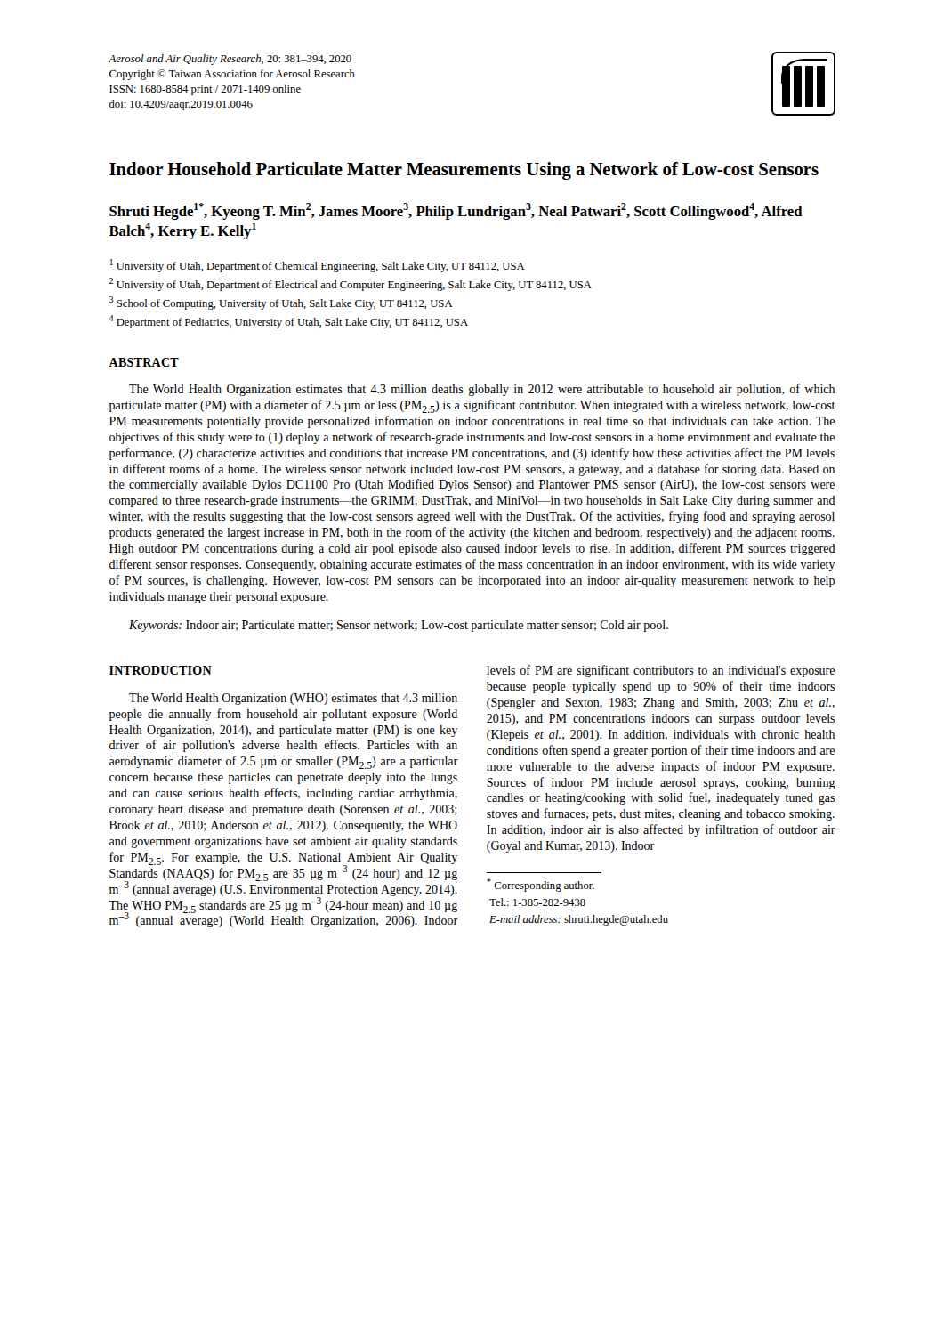Aerosol and Air Quality Research, 20: 381–394, 2020
Copyright © Taiwan Association for Aerosol Research
ISSN: 1680-8584 print / 2071-1409 online
doi: 10.4209/aaqr.2019.01.0046
Indoor Household Particulate Matter Measurements Using a Network of Low-cost Sensors
Shruti Hegde1*, Kyeong T. Min2, James Moore3, Philip Lundrigan3, Neal Patwari2, Scott Collingwood4, Alfred Balch4, Kerry E. Kelly1
1 University of Utah, Department of Chemical Engineering, Salt Lake City, UT 84112, USA
2 University of Utah, Department of Electrical and Computer Engineering, Salt Lake City, UT 84112, USA
3 School of Computing, University of Utah, Salt Lake City, UT 84112, USA
4 Department of Pediatrics, University of Utah, Salt Lake City, UT 84112, USA
ABSTRACT
The World Health Organization estimates that 4.3 million deaths globally in 2012 were attributable to household air pollution, of which particulate matter (PM) with a diameter of 2.5 µm or less (PM2.5) is a significant contributor. When integrated with a wireless network, low-cost PM measurements potentially provide personalized information on indoor concentrations in real time so that individuals can take action. The objectives of this study were to (1) deploy a network of research-grade instruments and low-cost sensors in a home environment and evaluate the performance, (2) characterize activities and conditions that increase PM concentrations, and (3) identify how these activities affect the PM levels in different rooms of a home. The wireless sensor network included low-cost PM sensors, a gateway, and a database for storing data. Based on the commercially available Dylos DC1100 Pro (Utah Modified Dylos Sensor) and Plantower PMS sensor (AirU), the low-cost sensors were compared to three research-grade instruments—the GRIMM, DustTrak, and MiniVol—in two households in Salt Lake City during summer and winter, with the results suggesting that the low-cost sensors agreed well with the DustTrak. Of the activities, frying food and spraying aerosol products generated the largest increase in PM, both in the room of the activity (the kitchen and bedroom, respectively) and the adjacent rooms. High outdoor PM concentrations during a cold air pool episode also caused indoor levels to rise. In addition, different PM sources triggered different sensor responses. Consequently, obtaining accurate estimates of the mass concentration in an indoor environment, with its wide variety of PM sources, is challenging. However, low-cost PM sensors can be incorporated into an indoor air-quality measurement network to help individuals manage their personal exposure.
Keywords: Indoor air; Particulate matter; Sensor network; Low-cost particulate matter sensor; Cold air pool.
INTRODUCTION
The World Health Organization (WHO) estimates that 4.3 million people die annually from household air pollutant exposure (World Health Organization, 2014), and particulate matter (PM) is one key driver of air pollution's adverse health effects. Particles with an aerodynamic diameter of 2.5 µm or smaller (PM2.5) are a particular concern because these particles can penetrate deeply into the lungs and can cause serious health effects, including cardiac arrhythmia, coronary heart disease and premature death (Sorensen et al., 2003; Brook et al., 2010; Anderson et al., 2012). Consequently, the WHO and government organizations have set ambient air quality standards for PM2.5. For example, the U.S. National Ambient Air Quality Standards (NAAQS) for PM2.5 are 35 µg m–3 (24 hour) and 12 µg m–3 (annual average) (U.S. Environmental Protection Agency, 2014). The WHO PM2.5 standards are 25 µg m–3 (24-hour mean) and 10 µg m–3 (annual average) (World Health Organization, 2006). Indoor levels of PM are significant contributors to an individual's exposure because people typically spend up to 90% of their time indoors (Spengler and Sexton, 1983; Zhang and Smith, 2003; Zhu et al., 2015), and PM concentrations indoors can surpass outdoor levels (Klepeis et al., 2001). In addition, individuals with chronic health conditions often spend a greater portion of their time indoors and are more vulnerable to the adverse impacts of indoor PM exposure. Sources of indoor PM include aerosol sprays, cooking, burning candles or heating/cooking with solid fuel, inadequately tuned gas stoves and furnaces, pets, dust mites, cleaning and tobacco smoking. In addition, indoor air is also affected by infiltration of outdoor air (Goyal and Kumar, 2013). Indoor
* Corresponding author.
Tel.: 1-385-282-9438
E-mail address: shruti.hegde@utah.edu